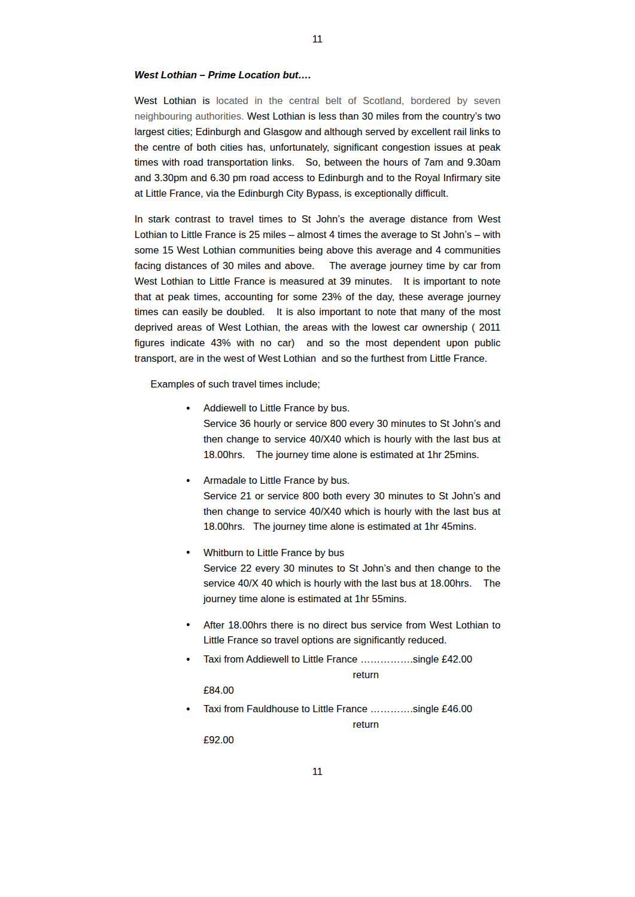11
West Lothian – Prime Location but….
West Lothian is located in the central belt of Scotland, bordered by seven neighbouring authorities. West Lothian is less than 30 miles from the country’s two largest cities; Edinburgh and Glasgow and although served by excellent rail links to the centre of both cities has, unfortunately, significant congestion issues at peak times with road transportation links. So, between the hours of 7am and 9.30am and 3.30pm and 6.30 pm road access to Edinburgh and to the Royal Infirmary site at Little France, via the Edinburgh City Bypass, is exceptionally difficult.
In stark contrast to travel times to St John’s the average distance from West Lothian to Little France is 25 miles – almost 4 times the average to St John’s – with some 15 West Lothian communities being above this average and 4 communities facing distances of 30 miles and above. The average journey time by car from West Lothian to Little France is measured at 39 minutes. It is important to note that at peak times, accounting for some 23% of the day, these average journey times can easily be doubled. It is also important to note that many of the most deprived areas of West Lothian, the areas with the lowest car ownership ( 2011 figures indicate 43% with no car) and so the most dependent upon public transport, are in the west of West Lothian and so the furthest from Little France.
Examples of such travel times include;
Addiewell to Little France by bus. Service 36 hourly or service 800 every 30 minutes to St John’s and then change to service 40/X40 which is hourly with the last bus at 18.00hrs. The journey time alone is estimated at 1hr 25mins.
Armadale to Little France by bus. Service 21 or service 800 both every 30 minutes to St John’s and then change to service 40/X40 which is hourly with the last bus at 18.00hrs. The journey time alone is estimated at 1hr 45mins.
Whitburn to Little France by bus Service 22 every 30 minutes to St John’s and then change to the service 40/X 40 which is hourly with the last bus at 18.00hrs. The journey time alone is estimated at 1hr 55mins.
After 18.00hrs there is no direct bus service from West Lothian to Little France so travel options are significantly reduced.
Taxi from Addiewell to Little France …………….single £42.00return £84.00
Taxi from Fauldhouse to Little France ………….single £46.00return £92.00
11